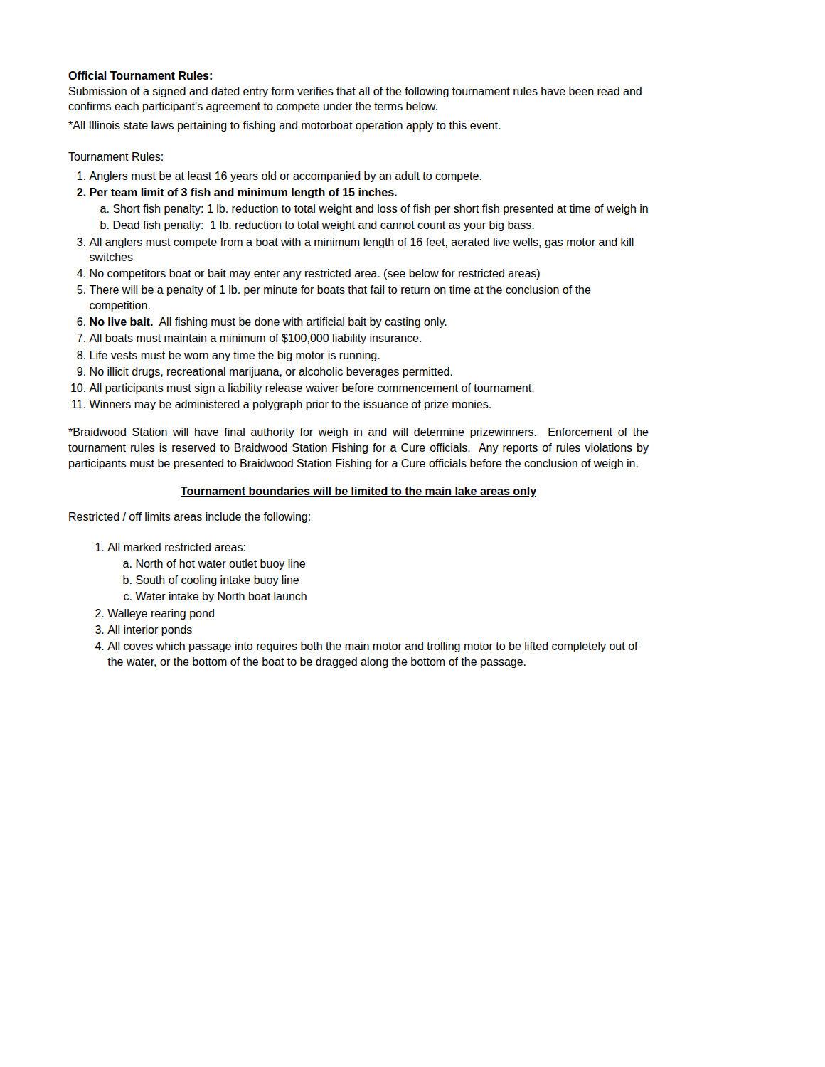Official Tournament Rules:
Submission of a signed and dated entry form verifies that all of the following tournament rules have been read and confirms each participant’s agreement to compete under the terms below.
*All Illinois state laws pertaining to fishing and motorboat operation apply to this event.
Tournament Rules:
Anglers must be at least 16 years old or accompanied by an adult to compete.
Per team limit of 3 fish and minimum length of 15 inches.
Short fish penalty: 1 lb. reduction to total weight and loss of fish per short fish presented at time of weigh in
Dead fish penalty: 1 lb. reduction to total weight and cannot count as your big bass.
All anglers must compete from a boat with a minimum length of 16 feet, aerated live wells, gas motor and kill switches
No competitors boat or bait may enter any restricted area. (see below for restricted areas)
There will be a penalty of 1 lb. per minute for boats that fail to return on time at the conclusion of the competition.
No live bait. All fishing must be done with artificial bait by casting only.
All boats must maintain a minimum of $100,000 liability insurance.
Life vests must be worn any time the big motor is running.
No illicit drugs, recreational marijuana, or alcoholic beverages permitted.
All participants must sign a liability release waiver before commencement of tournament.
Winners may be administered a polygraph prior to the issuance of prize monies.
*Braidwood Station will have final authority for weigh in and will determine prizewinners. Enforcement of the tournament rules is reserved to Braidwood Station Fishing for a Cure officials. Any reports of rules violations by participants must be presented to Braidwood Station Fishing for a Cure officials before the conclusion of weigh in.
Tournament boundaries will be limited to the main lake areas only
Restricted / off limits areas include the following:
All marked restricted areas:
North of hot water outlet buoy line
South of cooling intake buoy line
Water intake by North boat launch
Walleye rearing pond
All interior ponds
All coves which passage into requires both the main motor and trolling motor to be lifted completely out of the water, or the bottom of the boat to be dragged along the bottom of the passage.